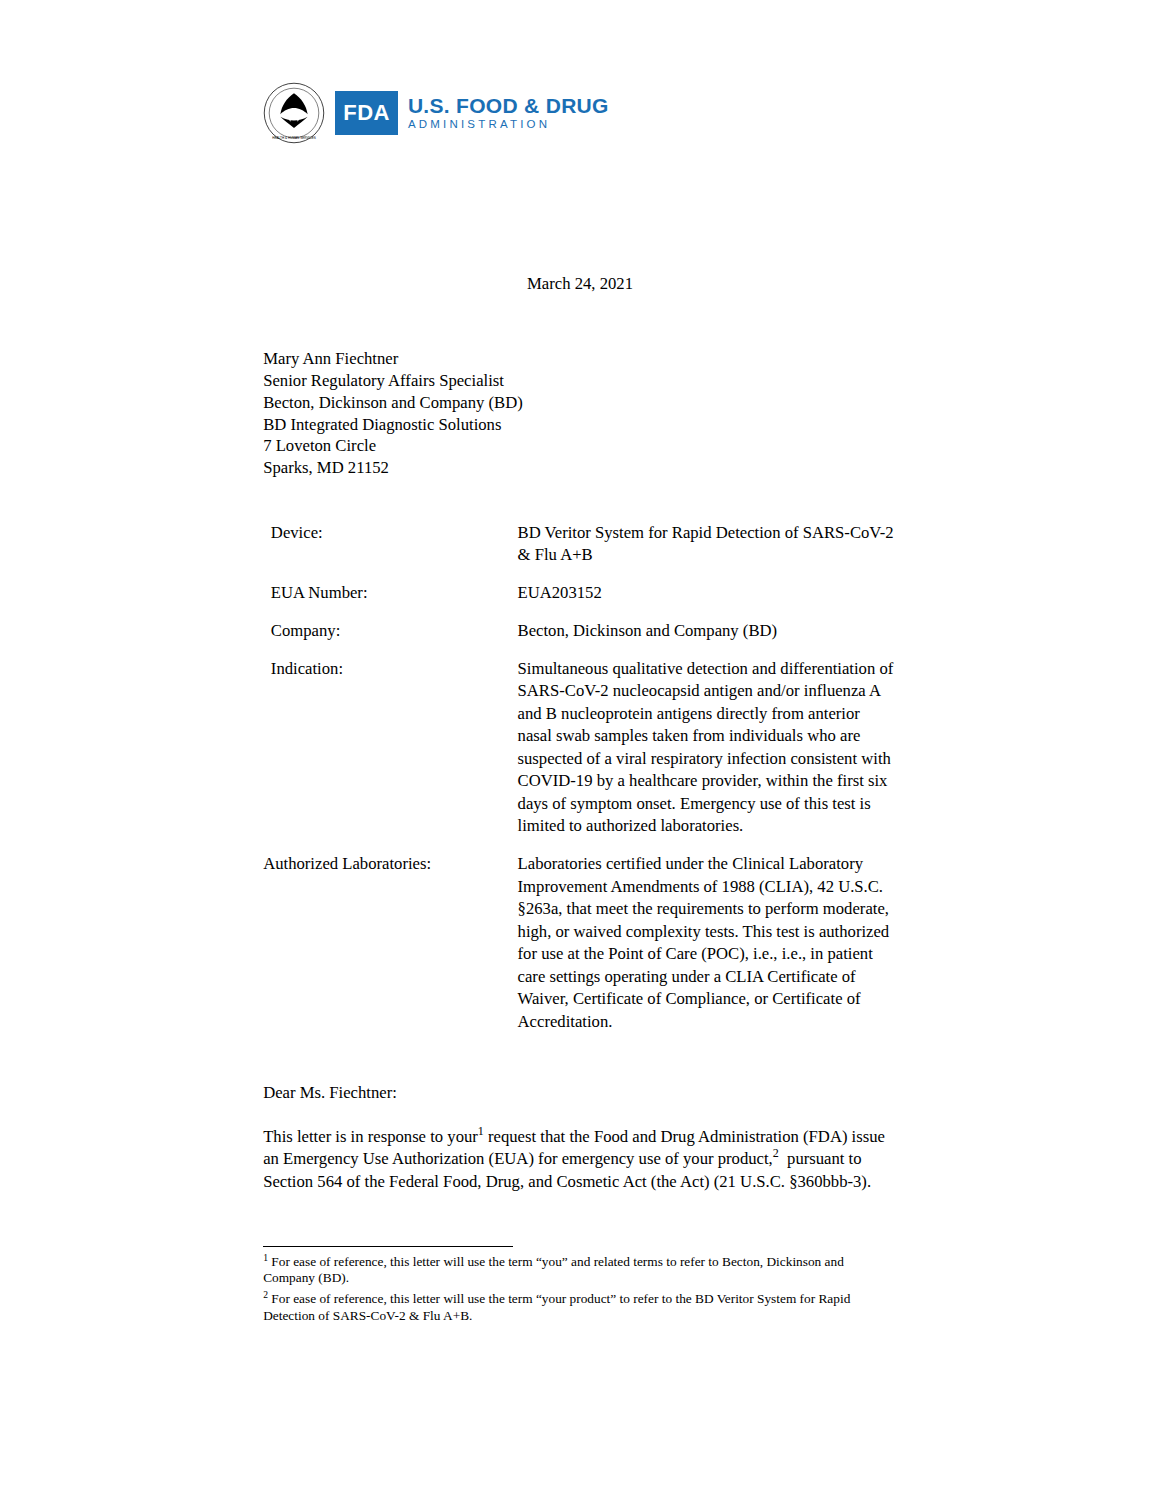HEALTH & HUMAN SERVICES
FDA
U.S. FOOD & DRUG ADMINISTRATION
March 24, 2021
Mary Ann Fiechtner
Senior Regulatory Affairs Specialist
Becton, Dickinson and Company (BD)
BD Integrated Diagnostic Solutions
7 Loveton Circle
Sparks, MD 21152
| Device: | BD Veritor System for Rapid Detection of SARS-CoV-2 & Flu A+B |
| EUA Number: | EUA203152 |
| Company: | Becton, Dickinson and Company (BD) |
| Indication: | Simultaneous qualitative detection and differentiation of SARS-CoV-2 nucleocapsid antigen and/or influenza A and B nucleoprotein antigens directly from anterior nasal swab samples taken from individuals who are suspected of a viral respiratory infection consistent with COVID-19 by a healthcare provider, within the first six days of symptom onset. Emergency use of this test is limited to authorized laboratories. |
| Authorized Laboratories: | Laboratories certified under the Clinical Laboratory Improvement Amendments of 1988 (CLIA), 42 U.S.C. §263a, that meet the requirements to perform moderate, high, or waived complexity tests. This test is authorized for use at the Point of Care (POC), i.e., i.e., in patient care settings operating under a CLIA Certificate of Waiver, Certificate of Compliance, or Certificate of Accreditation. |
Dear Ms. Fiechtner:
This letter is in response to your1 request that the Food and Drug Administration (FDA) issue an Emergency Use Authorization (EUA) for emergency use of your product,2 pursuant to Section 564 of the Federal Food, Drug, and Cosmetic Act (the Act) (21 U.S.C. §360bbb-3).
1 For ease of reference, this letter will use the term “you” and related terms to refer to Becton, Dickinson and Company (BD).
2 For ease of reference, this letter will use the term “your product” to refer to the BD Veritor System for Rapid Detection of SARS-CoV-2 & Flu A+B.